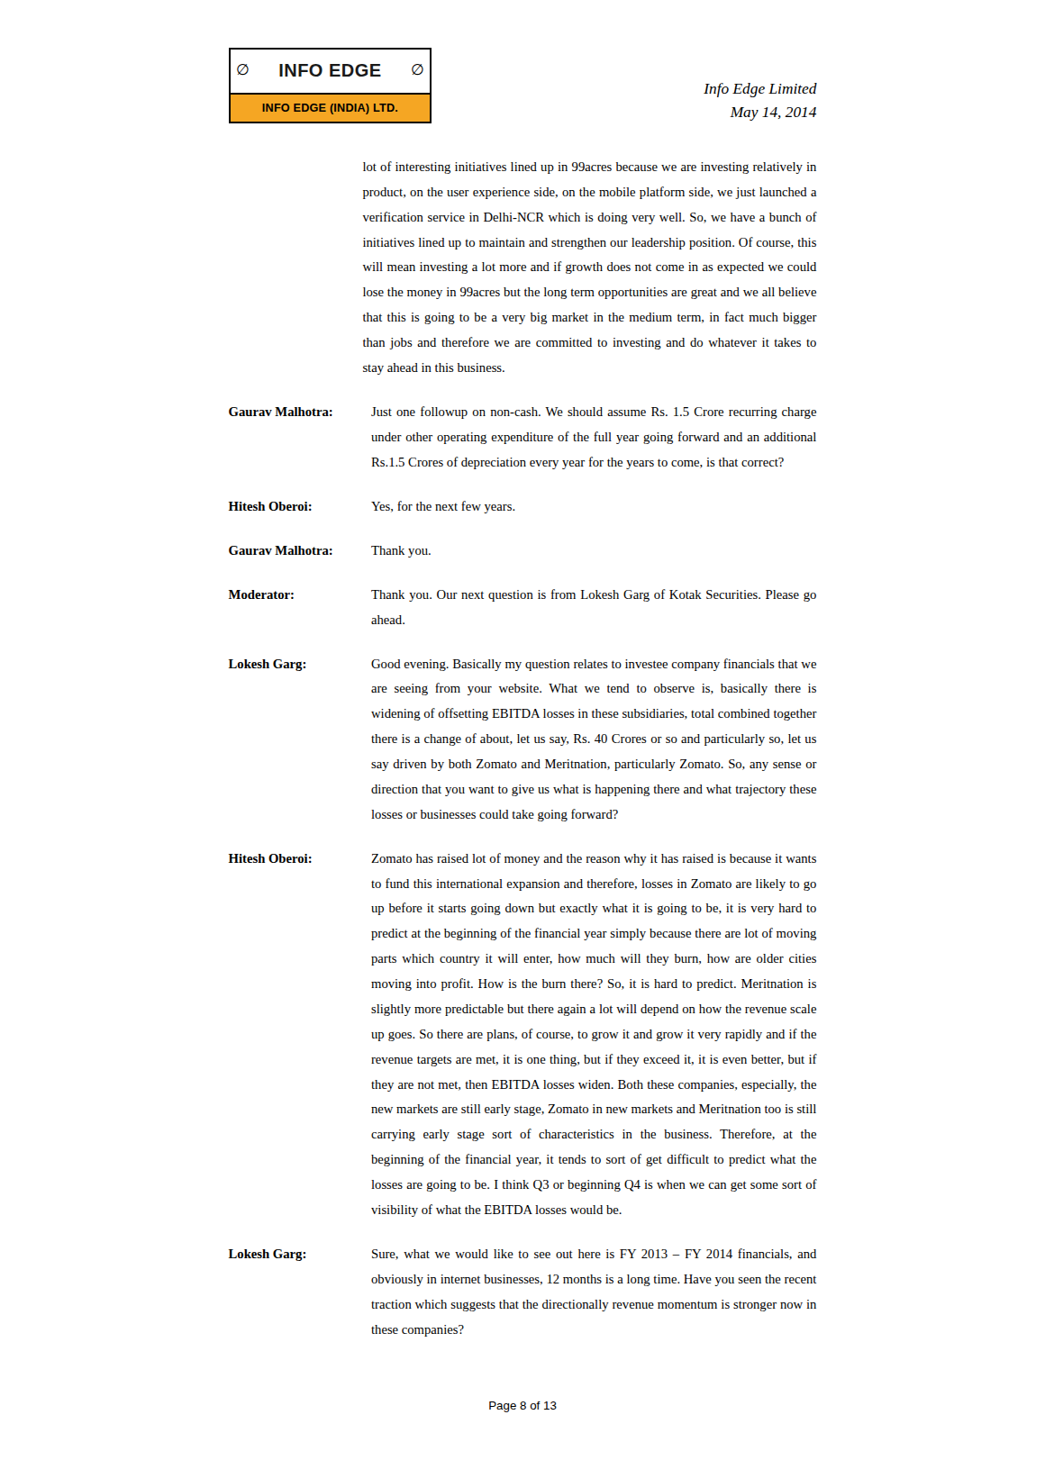∅ INFO EDGE ∅
INFO EDGE (INDIA) LTD.
Info Edge Limited
May 14, 2014
lot of interesting initiatives lined up in 99acres because we are investing relatively in product, on the user experience side, on the mobile platform side, we just launched a verification service in Delhi-NCR which is doing very well. So, we have a bunch of initiatives lined up to maintain and strengthen our leadership position. Of course, this will mean investing a lot more and if growth does not come in as expected we could lose the money in 99acres but the long term opportunities are great and we all believe that this is going to be a very big market in the medium term, in fact much bigger than jobs and therefore we are committed to investing and do whatever it takes to stay ahead in this business.
Gaurav Malhotra:
Just one followup on non-cash. We should assume Rs. 1.5 Crore recurring charge under other operating expenditure of the full year going forward and an additional Rs.1.5 Crores of depreciation every year for the years to come, is that correct?
Hitesh Oberoi:
Yes, for the next few years.
Gaurav Malhotra:
Thank you.
Moderator:
Thank you. Our next question is from Lokesh Garg of Kotak Securities. Please go ahead.
Lokesh Garg:
Good evening. Basically my question relates to investee company financials that we are seeing from your website. What we tend to observe is, basically there is widening of offsetting EBITDA losses in these subsidiaries, total combined together there is a change of about, let us say, Rs. 40 Crores or so and particularly so, let us say driven by both Zomato and Meritnation, particularly Zomato. So, any sense or direction that you want to give us what is happening there and what trajectory these losses or businesses could take going forward?
Hitesh Oberoi:
Zomato has raised lot of money and the reason why it has raised is because it wants to fund this international expansion and therefore, losses in Zomato are likely to go up before it starts going down but exactly what it is going to be, it is very hard to predict at the beginning of the financial year simply because there are lot of moving parts which country it will enter, how much will they burn, how are older cities moving into profit. How is the burn there? So, it is hard to predict. Meritnation is slightly more predictable but there again a lot will depend on how the revenue scale up goes. So there are plans, of course, to grow it and grow it very rapidly and if the revenue targets are met, it is one thing, but if they exceed it, it is even better, but if they are not met, then EBITDA losses widen. Both these companies, especially, the new markets are still early stage, Zomato in new markets and Meritnation too is still carrying early stage sort of characteristics in the business. Therefore, at the beginning of the financial year, it tends to sort of get difficult to predict what the losses are going to be. I think Q3 or beginning Q4 is when we can get some sort of visibility of what the EBITDA losses would be.
Lokesh Garg:
Sure, what we would like to see out here is FY 2013 – FY 2014 financials, and obviously in internet businesses, 12 months is a long time. Have you seen the recent traction which suggests that the directionally revenue momentum is stronger now in these companies?
Page 8 of 13